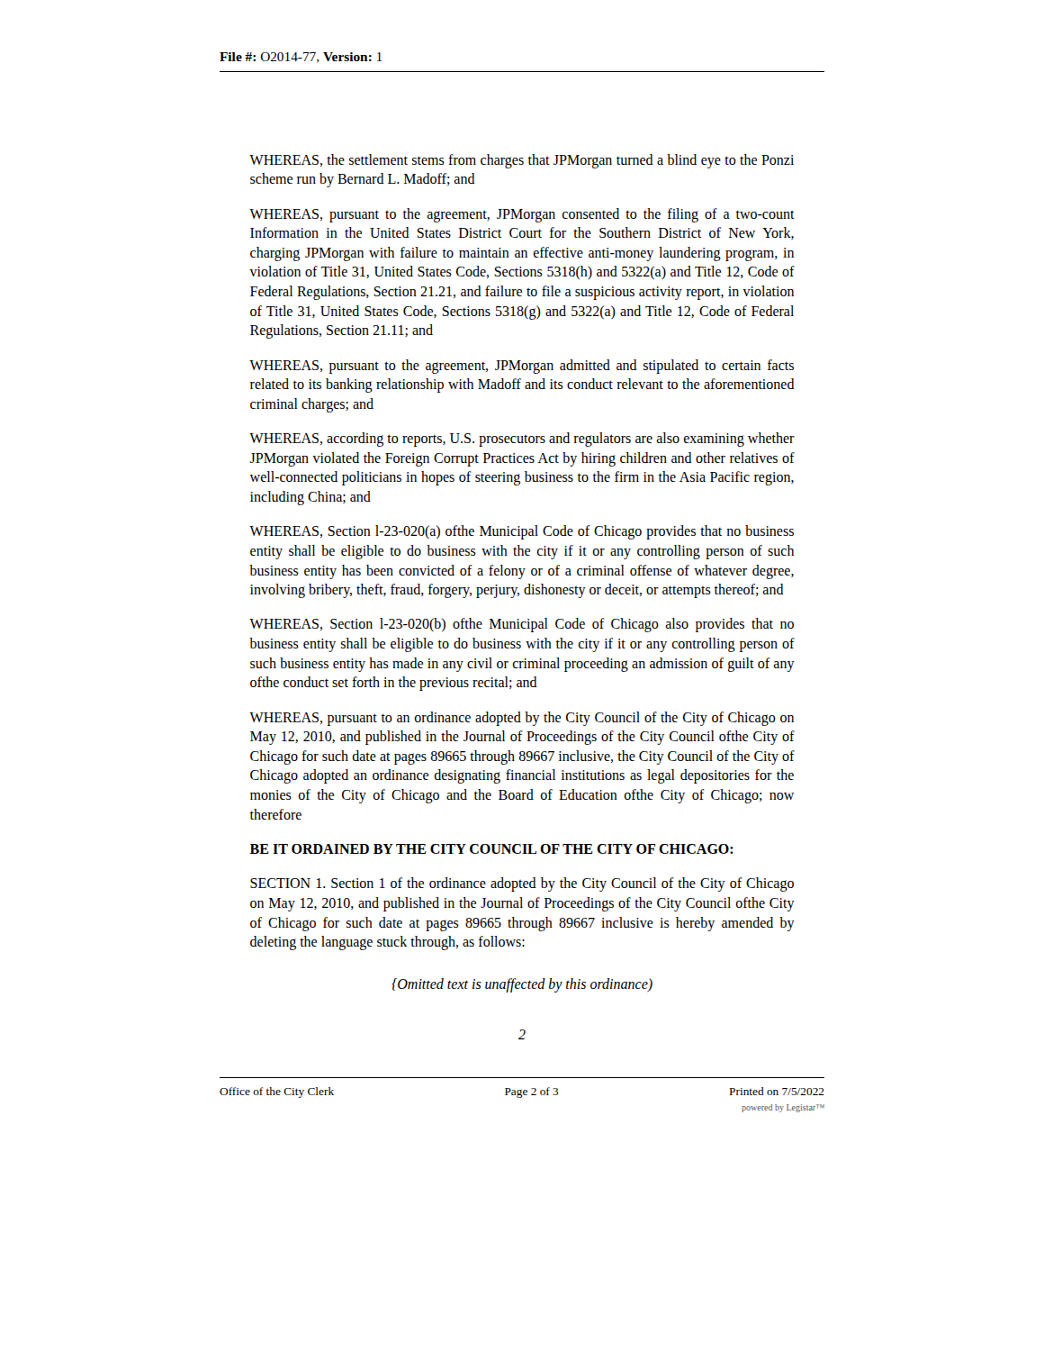File #: O2014-77, Version: 1
WHEREAS, the settlement stems from charges that JPMorgan turned a blind eye to the Ponzi scheme run by Bernard L. Madoff; and
WHEREAS, pursuant to the agreement, JPMorgan consented to the filing of a two-count Information in the United States District Court for the Southern District of New York, charging JPMorgan with failure to maintain an effective anti-money laundering program, in violation of Title 31, United States Code, Sections 5318(h) and 5322(a) and Title 12, Code of Federal Regulations, Section 21.21, and failure to file a suspicious activity report, in violation of Title 31, United States Code, Sections 5318(g) and 5322(a) and Title 12, Code of Federal Regulations, Section 21.11; and
WHEREAS, pursuant to the agreement, JPMorgan admitted and stipulated to certain facts related to its banking relationship with Madoff and its conduct relevant to the aforementioned criminal charges; and
WHEREAS, according to reports, U.S. prosecutors and regulators are also examining whether JPMorgan violated the Foreign Corrupt Practices Act by hiring children and other relatives of well-connected politicians in hopes of steering business to the firm in the Asia Pacific region, including China; and
WHEREAS, Section l-23-020(a) ofthe Municipal Code of Chicago provides that no business entity shall be eligible to do business with the city if it or any controlling person of such business entity has been convicted of a felony or of a criminal offense of whatever degree, involving bribery, theft, fraud, forgery, perjury, dishonesty or deceit, or attempts thereof; and
WHEREAS, Section l-23-020(b) ofthe Municipal Code of Chicago also provides that no business entity shall be eligible to do business with the city if it or any controlling person of such business entity has made in any civil or criminal proceeding an admission of guilt of any ofthe conduct set forth in the previous recital; and
WHEREAS, pursuant to an ordinance adopted by the City Council of the City of Chicago on May 12, 2010, and published in the Journal of Proceedings of the City Council ofthe City of Chicago for such date at pages 89665 through 89667 inclusive, the City Council of the City of Chicago adopted an ordinance designating financial institutions as legal depositories for the monies of the City of Chicago and the Board of Education ofthe City of Chicago; now therefore
BE IT ORDAINED BY THE CITY COUNCIL OF THE CITY OF CHICAGO:
SECTION 1. Section 1 of the ordinance adopted by the City Council of the City of Chicago on May 12, 2010, and published in the Journal of Proceedings of the City Council ofthe City of Chicago for such date at pages 89665 through 89667 inclusive is hereby amended by deleting the language stuck through, as follows:
{Omitted text is unaffected by this ordinance)
2
Office of the City Clerk
Page 2 of 3
Printed on 7/5/2022
powered by Legistar™